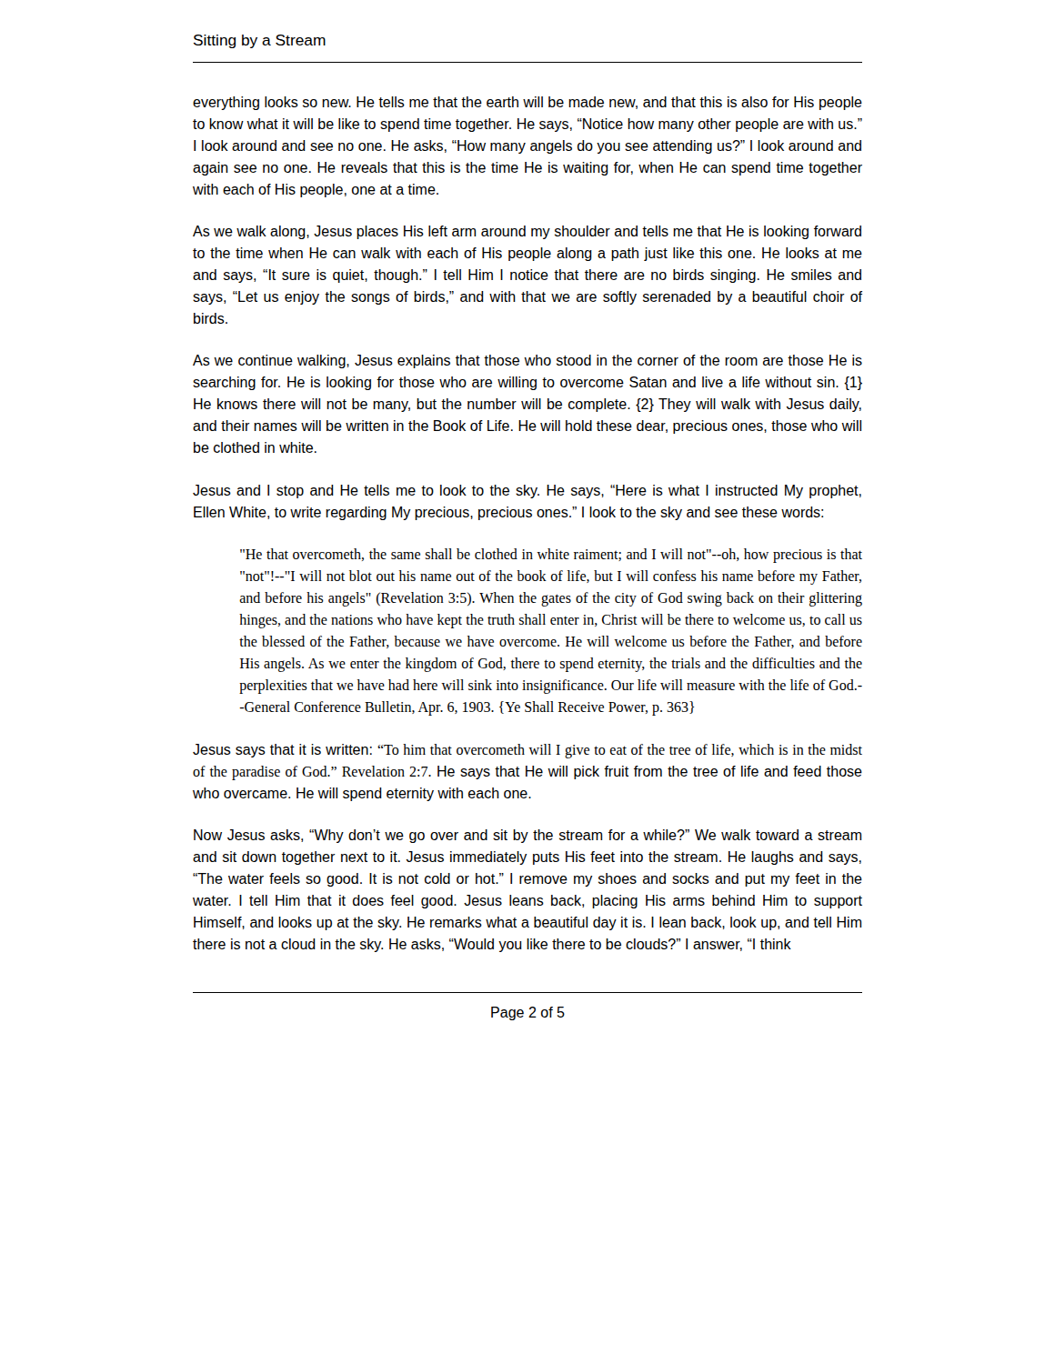Sitting by a Stream
everything looks so new. He tells me that the earth will be made new, and that this is also for His people to know what it will be like to spend time together. He says, “Notice how many other people are with us.” I look around and see no one. He asks, “How many angels do you see attending us?” I look around and again see no one. He reveals that this is the time He is waiting for, when He can spend time together with each of His people, one at a time.
As we walk along, Jesus places His left arm around my shoulder and tells me that He is looking forward to the time when He can walk with each of His people along a path just like this one. He looks at me and says, “It sure is quiet, though.” I tell Him I notice that there are no birds singing. He smiles and says, “Let us enjoy the songs of birds,” and with that we are softly serenaded by a beautiful choir of birds.
As we continue walking, Jesus explains that those who stood in the corner of the room are those He is searching for. He is looking for those who are willing to overcome Satan and live a life without sin. {1} He knows there will not be many, but the number will be complete. {2} They will walk with Jesus daily, and their names will be written in the Book of Life. He will hold these dear, precious ones, those who will be clothed in white.
Jesus and I stop and He tells me to look to the sky. He says, “Here is what I instructed My prophet, Ellen White, to write regarding My precious, precious ones.” I look to the sky and see these words:
"He that overcometh, the same shall be clothed in white raiment; and I will not"--oh, how precious is that "not"!--"I will not blot out his name out of the book of life, but I will confess his name before my Father, and before his angels" (Revelation 3:5). When the gates of the city of God swing back on their glittering hinges, and the nations who have kept the truth shall enter in, Christ will be there to welcome us, to call us the blessed of the Father, because we have overcome. He will welcome us before the Father, and before His angels. As we enter the kingdom of God, there to spend eternity, the trials and the difficulties and the perplexities that we have had here will sink into insignificance. Our life will measure with the life of God.--General Conference Bulletin, Apr. 6, 1903. {Ye Shall Receive Power, p. 363}
Jesus says that it is written: “To him that overcometh will I give to eat of the tree of life, which is in the midst of the paradise of God.” Revelation 2:7. He says that He will pick fruit from the tree of life and feed those who overcame. He will spend eternity with each one.
Now Jesus asks, “Why don’t we go over and sit by the stream for a while?” We walk toward a stream and sit down together next to it. Jesus immediately puts His feet into the stream. He laughs and says, “The water feels so good. It is not cold or hot.” I remove my shoes and socks and put my feet in the water. I tell Him that it does feel good. Jesus leans back, placing His arms behind Him to support Himself, and looks up at the sky. He remarks what a beautiful day it is. I lean back, look up, and tell Him there is not a cloud in the sky. He asks, “Would you like there to be clouds?” I answer, “I think
Page 2 of 5